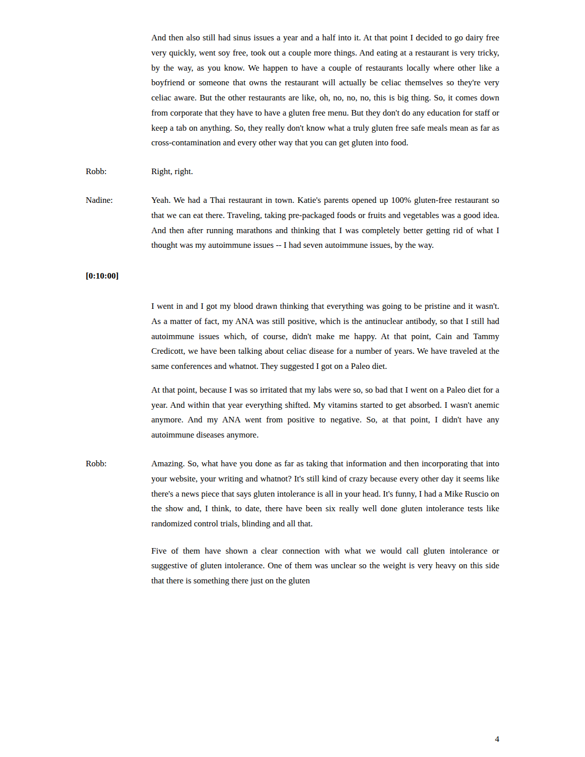And then also still had sinus issues a year and a half into it. At that point I decided to go dairy free very quickly, went soy free, took out a couple more things. And eating at a restaurant is very tricky, by the way, as you know. We happen to have a couple of restaurants locally where other like a boyfriend or someone that owns the restaurant will actually be celiac themselves so they're very celiac aware. But the other restaurants are like, oh, no, no, no, this is big thing. So, it comes down from corporate that they have to have a gluten free menu. But they don't do any education for staff or keep a tab on anything. So, they really don't know what a truly gluten free safe meals mean as far as cross-contamination and every other way that you can get gluten into food.
Robb:
Right, right.
Nadine:
Yeah. We had a Thai restaurant in town. Katie's parents opened up 100% gluten-free restaurant so that we can eat there. Traveling, taking pre-packaged foods or fruits and vegetables was a good idea. And then after running marathons and thinking that I was completely better getting rid of what I thought was my autoimmune issues -- I had seven autoimmune issues, by the way.
[0:10:00]
I went in and I got my blood drawn thinking that everything was going to be pristine and it wasn't. As a matter of fact, my ANA was still positive, which is the antinuclear antibody, so that I still had autoimmune issues which, of course, didn't make me happy. At that point, Cain and Tammy Credicott, we have been talking about celiac disease for a number of years. We have traveled at the same conferences and whatnot. They suggested I got on a Paleo diet.
At that point, because I was so irritated that my labs were so, so bad that I went on a Paleo diet for a year. And within that year everything shifted. My vitamins started to get absorbed. I wasn't anemic anymore. And my ANA went from positive to negative. So, at that point, I didn't have any autoimmune diseases anymore.
Robb:
Amazing. So, what have you done as far as taking that information and then incorporating that into your website, your writing and whatnot? It's still kind of crazy because every other day it seems like there's a news piece that says gluten intolerance is all in your head. It's funny, I had a Mike Ruscio on the show and, I think, to date, there have been six really well done gluten intolerance tests like randomized control trials, blinding and all that.
Five of them have shown a clear connection with what we would call gluten intolerance or suggestive of gluten intolerance. One of them was unclear so the weight is very heavy on this side that there is something there just on the gluten
4